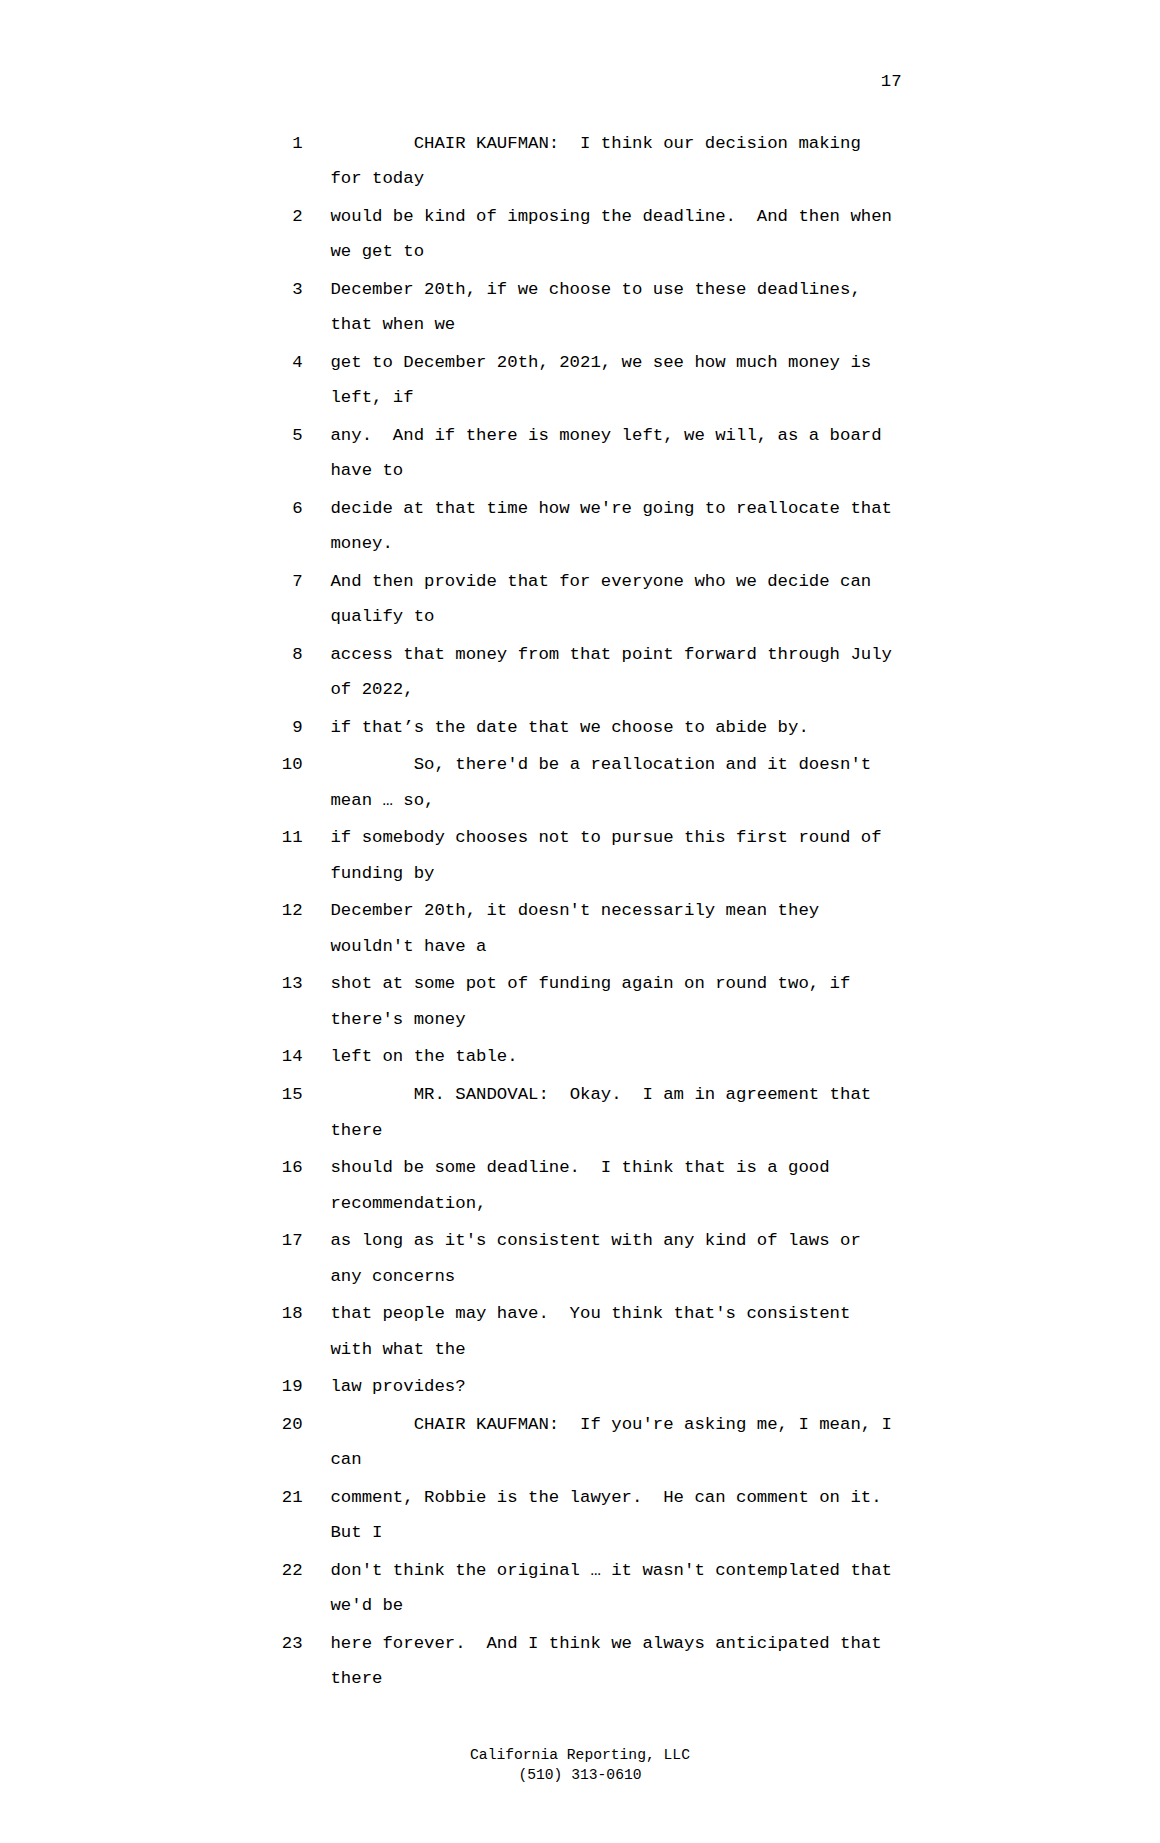17
| 1 | CHAIR KAUFMAN: I think our decision making for today |
| 2 | would be kind of imposing the deadline. And then when we get to |
| 3 | December 20th, if we choose to use these deadlines, that when we |
| 4 | get to December 20th, 2021, we see how much money is left, if |
| 5 | any. And if there is money left, we will, as a board have to |
| 6 | decide at that time how we're going to reallocate that money. |
| 7 | And then provide that for everyone who we decide can qualify to |
| 8 | access that money from that point forward through July of 2022, |
| 9 | if that’s the date that we choose to abide by. |
| 10 | So, there'd be a reallocation and it doesn't mean … so, |
| 11 | if somebody chooses not to pursue this first round of funding by |
| 12 | December 20th, it doesn't necessarily mean they wouldn't have a |
| 13 | shot at some pot of funding again on round two, if there's money |
| 14 | left on the table. |
| 15 | MR. SANDOVAL: Okay. I am in agreement that there |
| 16 | should be some deadline. I think that is a good recommendation, |
| 17 | as long as it's consistent with any kind of laws or any concerns |
| 18 | that people may have. You think that's consistent with what the |
| 19 | law provides? |
| 20 | CHAIR KAUFMAN: If you're asking me, I mean, I can |
| 21 | comment, Robbie is the lawyer. He can comment on it. But I |
| 22 | don't think the original … it wasn't contemplated that we'd be |
| 23 | here forever. And I think we always anticipated that there |
California Reporting, LLC
(510) 313-0610